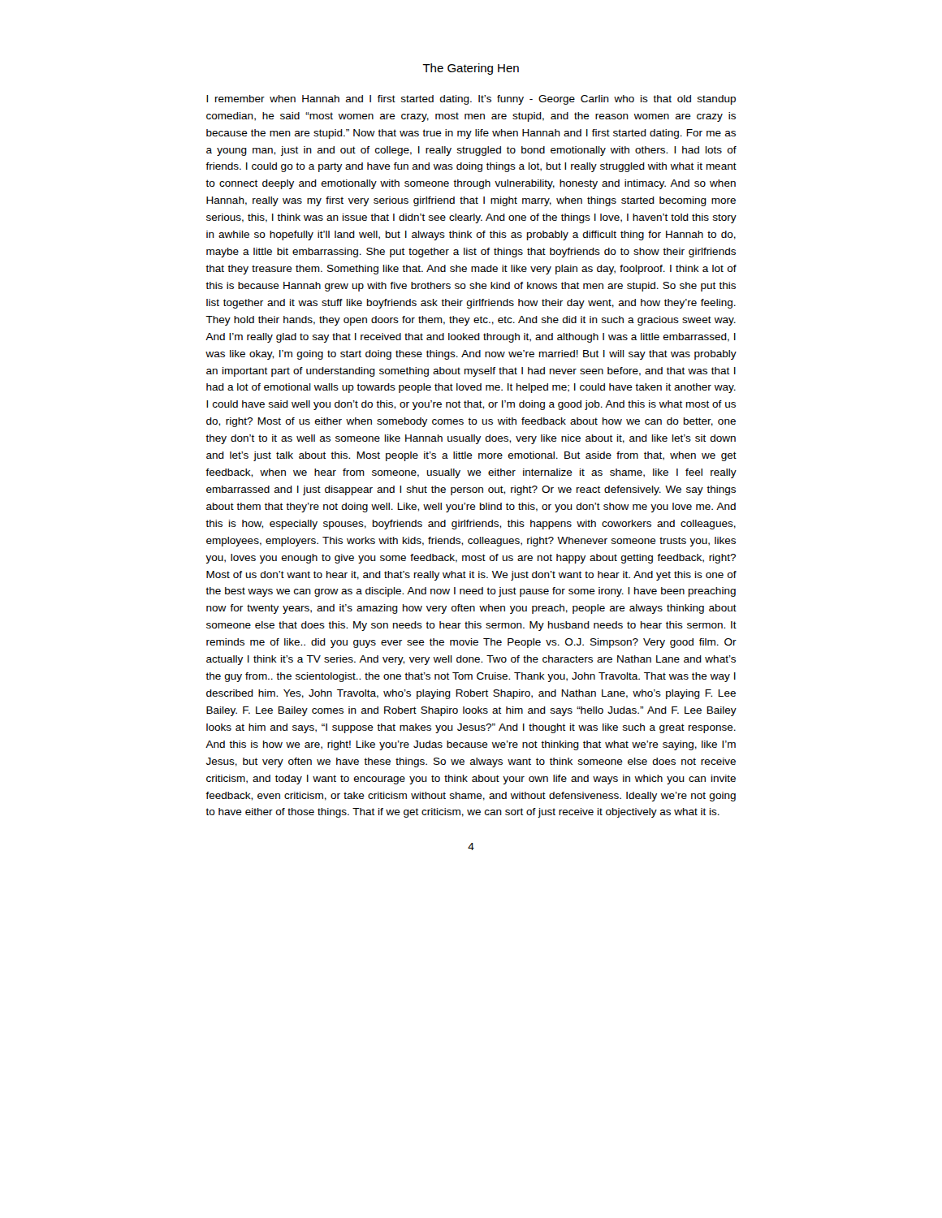The Gatering Hen
I remember when Hannah and I first started dating. It’s funny - George Carlin who is that old standup comedian, he said “most women are crazy, most men are stupid, and the reason women are crazy is because the men are stupid.” Now that was true in my life when Hannah and I first started dating. For me as a young man, just in and out of college, I really struggled to bond emotionally with others. I had lots of friends. I could go to a party and have fun and was doing things a lot, but I really struggled with what it meant to connect deeply and emotionally with someone through vulnerability, honesty and intimacy. And so when Hannah, really was my first very serious girlfriend that I might marry, when things started becoming more serious, this, I think was an issue that I didn’t see clearly. And one of the things I love, I haven’t told this story in awhile so hopefully it’ll land well, but I always think of this as probably a difficult thing for Hannah to do, maybe a little bit embarrassing. She put together a list of things that boyfriends do to show their girlfriends that they treasure them. Something like that. And she made it like very plain as day, foolproof. I think a lot of this is because Hannah grew up with five brothers so she kind of knows that men are stupid. So she put this list together and it was stuff like boyfriends ask their girlfriends how their day went, and how they’re feeling. They hold their hands, they open doors for them, they etc., etc. And she did it in such a gracious sweet way. And I’m really glad to say that I received that and looked through it, and although I was a little embarrassed, I was like okay, I’m going to start doing these things. And now we’re married! But I will say that was probably an important part of understanding something about myself that I had never seen before, and that was that I had a lot of emotional walls up towards people that loved me. It helped me; I could have taken it another way. I could have said well you don’t do this, or you’re not that, or I’m doing a good job. And this is what most of us do, right? Most of us either when somebody comes to us with feedback about how we can do better, one they don’t to it as well as someone like Hannah usually does, very like nice about it, and like let’s sit down and let’s just talk about this. Most people it’s a little more emotional. But aside from that, when we get feedback, when we hear from someone, usually we either internalize it as shame, like I feel really embarrassed and I just disappear and I shut the person out, right? Or we react defensively. We say things about them that they’re not doing well. Like, well you’re blind to this, or you don’t show me you love me. And this is how, especially spouses, boyfriends and girlfriends, this happens with coworkers and colleagues, employees, employers. This works with kids, friends, colleagues, right? Whenever someone trusts you, likes you, loves you enough to give you some feedback, most of us are not happy about getting feedback, right? Most of us don’t want to hear it, and that’s really what it is. We just don’t want to hear it. And yet this is one of the best ways we can grow as a disciple. And now I need to just pause for some irony. I have been preaching now for twenty years, and it’s amazing how very often when you preach, people are always thinking about someone else that does this. My son needs to hear this sermon. My husband needs to hear this sermon. It reminds me of like.. did you guys ever see the movie The People vs. O.J. Simpson? Very good film. Or actually I think it’s a TV series. And very, very well done. Two of the characters are Nathan Lane and what’s the guy from.. the scientologist.. the one that’s not Tom Cruise. Thank you, John Travolta. That was the way I described him. Yes, John Travolta, who’s playing Robert Shapiro, and Nathan Lane, who’s playing F. Lee Bailey. F. Lee Bailey comes in and Robert Shapiro looks at him and says “hello Judas.” And F. Lee Bailey looks at him and says, “I suppose that makes you Jesus?” And I thought it was like such a great response. And this is how we are, right! Like you’re Judas because we’re not thinking that what we’re saying, like I’m Jesus, but very often we have these things. So we always want to think someone else does not receive criticism, and today I want to encourage you to think about your own life and ways in which you can invite feedback, even criticism, or take criticism without shame, and without defensiveness. Ideally we’re not going to have either of those things. That if we get criticism, we can sort of just receive it objectively as what it is.
4